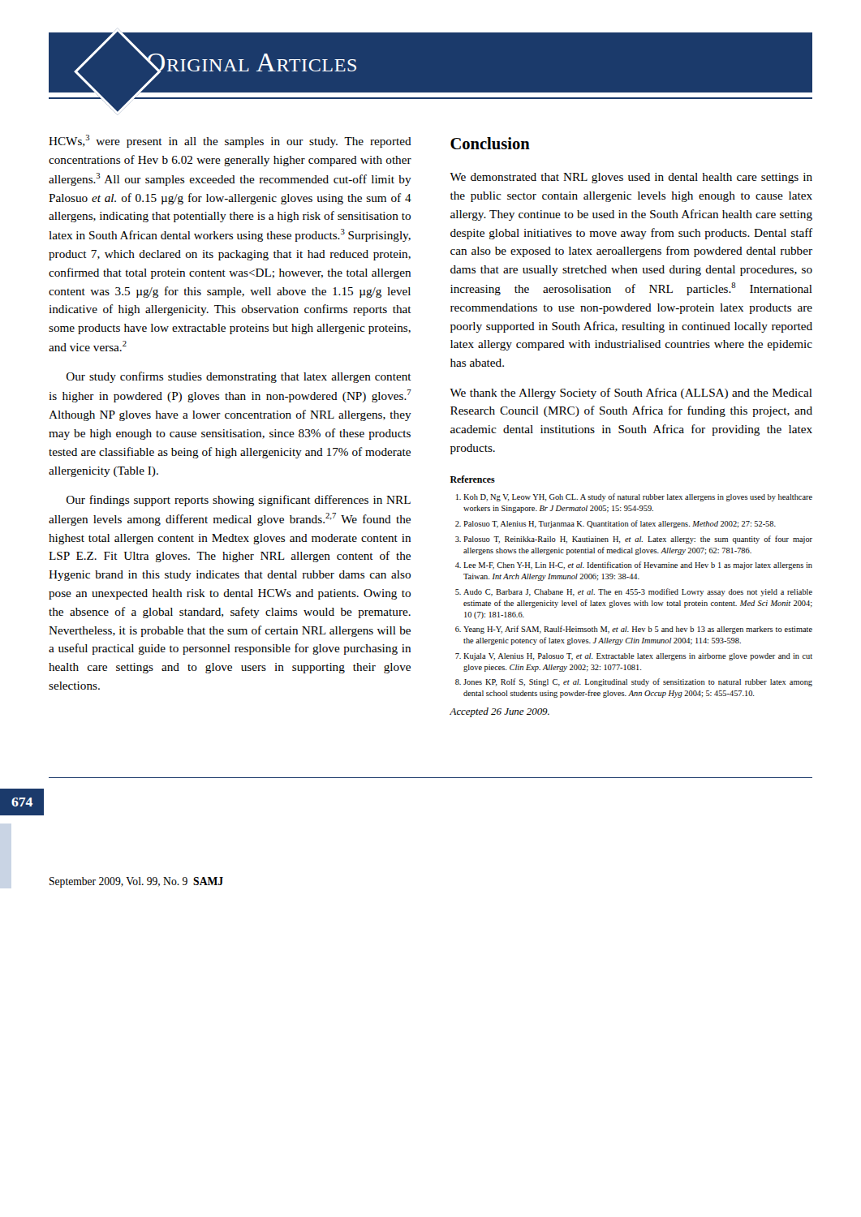Original Articles
HCWs,3 were present in all the samples in our study. The reported concentrations of Hev b 6.02 were generally higher compared with other allergens.3 All our samples exceeded the recommended cut-off limit by Palosuo et al. of 0.15 µg/g for low-allergenic gloves using the sum of 4 allergens, indicating that potentially there is a high risk of sensitisation to latex in South African dental workers using these products.3 Surprisingly, product 7, which declared on its packaging that it had reduced protein, confirmed that total protein content was<DL; however, the total allergen content was 3.5 µg/g for this sample, well above the 1.15 µg/g level indicative of high allergenicity. This observation confirms reports that some products have low extractable proteins but high allergenic proteins, and vice versa.2
Our study confirms studies demonstrating that latex allergen content is higher in powdered (P) gloves than in non-powdered (NP) gloves.7 Although NP gloves have a lower concentration of NRL allergens, they may be high enough to cause sensitisation, since 83% of these products tested are classifiable as being of high allergenicity and 17% of moderate allergenicity (Table I).
Our findings support reports showing significant differences in NRL allergen levels among different medical glove brands.2,7 We found the highest total allergen content in Medtex gloves and moderate content in LSP E.Z. Fit Ultra gloves. The higher NRL allergen content of the Hygenic brand in this study indicates that dental rubber dams can also pose an unexpected health risk to dental HCWs and patients. Owing to the absence of a global standard, safety claims would be premature. Nevertheless, it is probable that the sum of certain NRL allergens will be a useful practical guide to personnel responsible for glove purchasing in health care settings and to glove users in supporting their glove selections.
Conclusion
We demonstrated that NRL gloves used in dental health care settings in the public sector contain allergenic levels high enough to cause latex allergy. They continue to be used in the South African health care setting despite global initiatives to move away from such products. Dental staff can also be exposed to latex aeroallergens from powdered dental rubber dams that are usually stretched when used during dental procedures, so increasing the aerosolisation of NRL particles.8 International recommendations to use non-powdered low-protein latex products are poorly supported in South Africa, resulting in continued locally reported latex allergy compared with industrialised countries where the epidemic has abated.
We thank the Allergy Society of South Africa (ALLSA) and the Medical Research Council (MRC) of South Africa for funding this project, and academic dental institutions in South Africa for providing the latex products.
References
Koh D, Ng V, Leow YH, Goh CL. A study of natural rubber latex allergens in gloves used by healthcare workers in Singapore. Br J Dermatol 2005; 15: 954-959.
Palosuo T, Alenius H, Turjanmaa K. Quantitation of latex allergens. Method 2002; 27: 52-58.
Palosuo T, Reinikka-Railo H, Kautiainen H, et al. Latex allergy: the sum quantity of four major allergens shows the allergenic potential of medical gloves. Allergy 2007; 62: 781-786.
Lee M-F, Chen Y-H, Lin H-C, et al. Identification of Hevamine and Hev b 1 as major latex allergens in Taiwan. Int Arch Allergy Immunol 2006; 139: 38-44.
Audo C, Barbara J, Chabane H, et al. The en 455-3 modified Lowry assay does not yield a reliable estimate of the allergenicity level of latex gloves with low total protein content. Med Sci Monit 2004; 10 (7): 181-186.6.
Yeang H-Y, Arif SAM, Raulf-Heimsoth M, et al. Hev b 5 and hev b 13 as allergen markers to estimate the allergenic potency of latex gloves. J Allergy Clin Immunol 2004; 114: 593-598.
Kujala V, Alenius H, Palosuo T, et al. Extractable latex allergens in airborne glove powder and in cut glove pieces. Clin Exp. Allergy 2002; 32: 1077-1081.
Jones KP, Rolf S, Stingl C, et al. Longitudinal study of sensitization to natural rubber latex among dental school students using powder-free gloves. Ann Occup Hyg 2004; 5: 455-457.10.
Accepted 26 June 2009.
674
September 2009, Vol. 99, No. 9 SAMJ